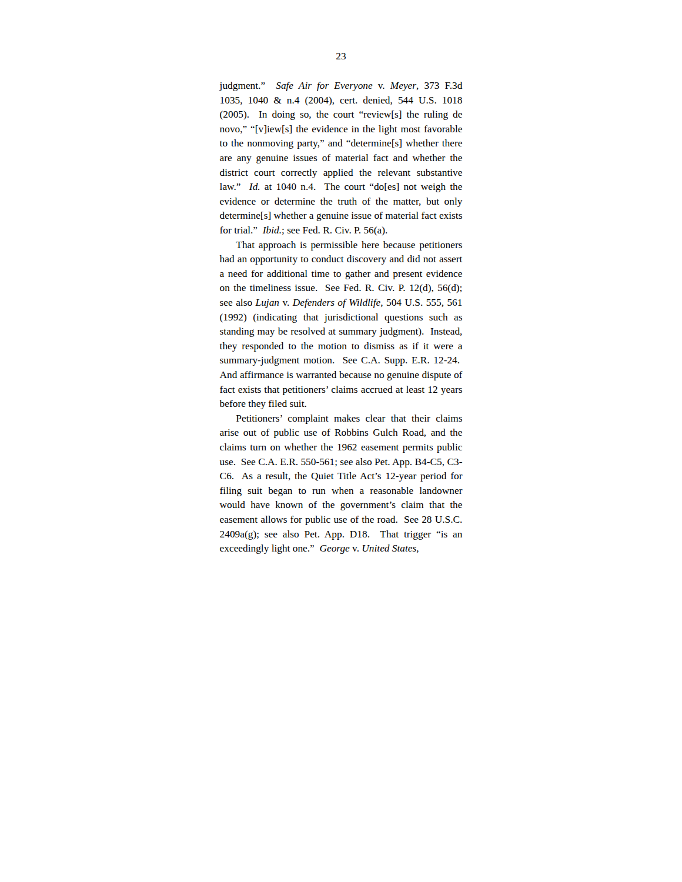23
judgment.” Safe Air for Everyone v. Meyer, 373 F.3d 1035, 1040 & n.4 (2004), cert. denied, 544 U.S. 1018 (2005). In doing so, the court “review[s] the ruling de novo,” “[v]iew[s] the evidence in the light most favorable to the nonmoving party,” and “determine[s] whether there are any genuine issues of material fact and whether the district court correctly applied the relevant substantive law.” Id. at 1040 n.4. The court “do[es] not weigh the evidence or determine the truth of the matter, but only determine[s] whether a genuine issue of material fact exists for trial.” Ibid.; see Fed. R. Civ. P. 56(a).
That approach is permissible here because petitioners had an opportunity to conduct discovery and did not assert a need for additional time to gather and present evidence on the timeliness issue. See Fed. R. Civ. P. 12(d), 56(d); see also Lujan v. Defenders of Wildlife, 504 U.S. 555, 561 (1992) (indicating that jurisdictional questions such as standing may be resolved at summary judgment). Instead, they responded to the motion to dismiss as if it were a summary-judgment motion. See C.A. Supp. E.R. 12-24. And affirmance is warranted because no genuine dispute of fact exists that petitioners’ claims accrued at least 12 years before they filed suit.
Petitioners’ complaint makes clear that their claims arise out of public use of Robbins Gulch Road, and the claims turn on whether the 1962 easement permits public use. See C.A. E.R. 550-561; see also Pet. App. B4-C5, C3-C6. As a result, the Quiet Title Act’s 12-year period for filing suit began to run when a reasonable landowner would have known of the government’s claim that the easement allows for public use of the road. See 28 U.S.C. 2409a(g); see also Pet. App. D18. That trigger “is an exceedingly light one.” George v. United States,